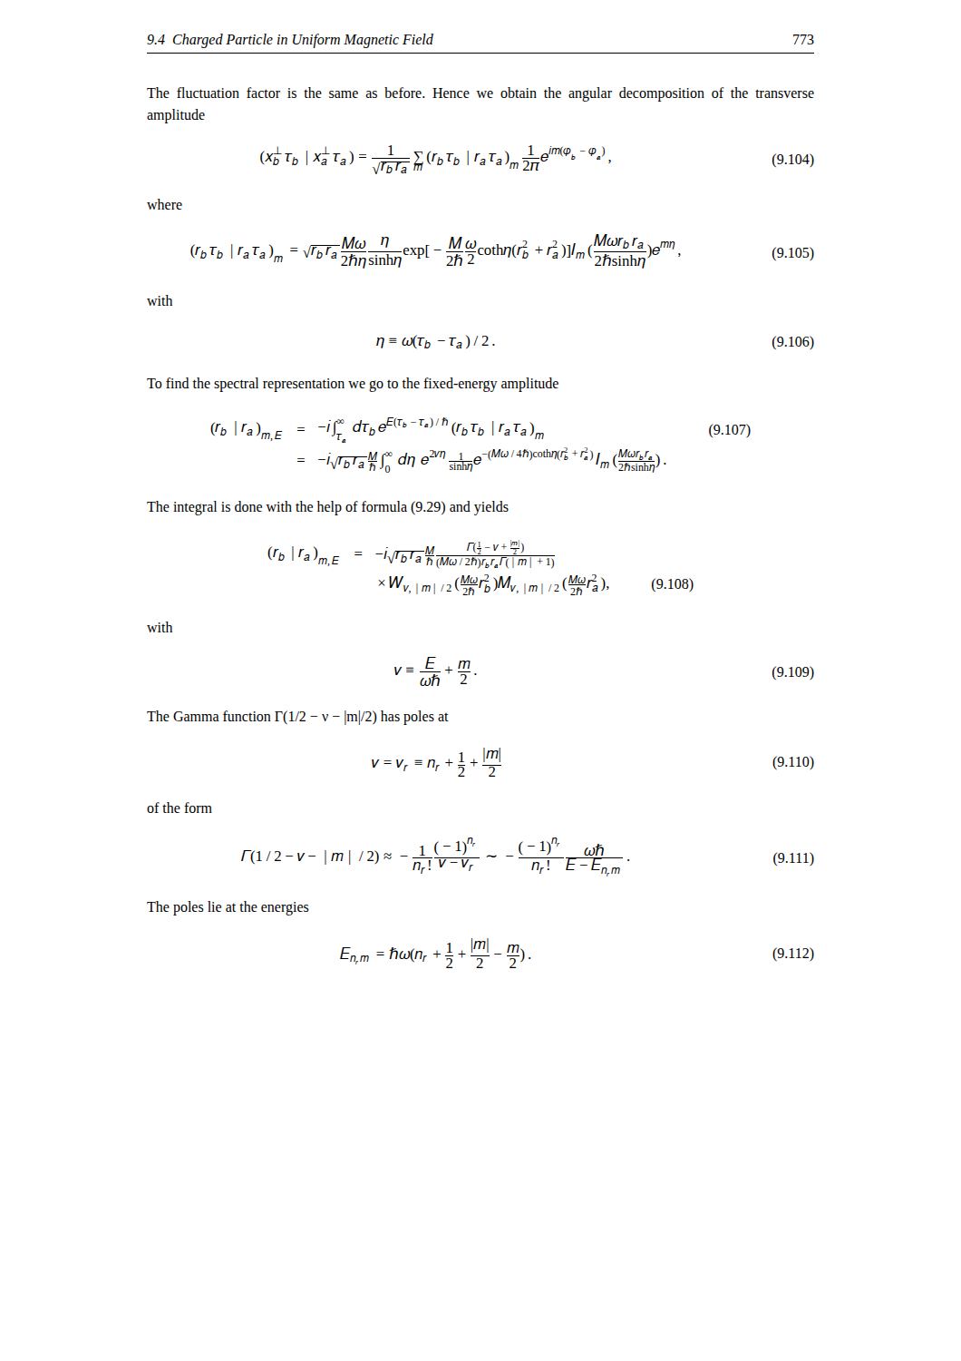9.4 Charged Particle in Uniform Magnetic Field 773
The fluctuation factor is the same as before. Hence we obtain the angular decomposition of the transverse amplitude
( xb⊥ τb | xa⊥ τa ) = 1 rbra ∑m (rbτb |raτa) m 12π eim(φb−φa) ,
(9.104)
where
(rbτb |raτa) m = rbra Mω2ℏη ηsinh⁡η exp⁡ [ − M2ℏ ω2 coth⁡η (rb2+ra2) ] Im ( Mωrbra 2ℏsinh⁡η ) emη ,
(9.105)
with
η ≡ ω (τb−τa) /2 .
(9.106)
To find the spectral representation we go to the fixed-energy amplitude
| ( r b / r a ) m , E | = | − i ∫ τ a ∞ d τ b e E ( τ b − τ a ) / ℏ ( r b τ b / r a τ a ) m | (9.107) |
| | = | − i r b r a M ℏ ∫ 0 ∞ d η e 2 ν η 1 sinh ⁡ η e − ( M ω / 4 ℏ ) coth ⁡ η ( r b 2 + r a 2 ) I m ( M ω r b r a 2 ℏ sinh ⁡ η ) . | |
The integral is done with the help of formula (9.29) and yields
| ( r b / r a ) m , E | = | − i r b r a M ℏ Γ ( 1 2 − ν + / m / 2 ) ( M ω / 2 ℏ ) r b r a Γ ( / m / + 1 ) | |
| | | × W ν , / m / / 2 ( M ω 2 ℏ r b 2 ) M ν , / m / / 2 ( M ω 2 ℏ r a 2 ) , | (9.108) |
with
ν ≡ Eωℏ + m2 .
(9.109)
The Gamma function Γ(1/2 − ν − |m|/2) has poles at
ν = νr ≡ nr + 12 + |m|2
(9.110)
of the form
Γ (1/2−ν−|m|/2) ≈ − 1nr! (−1)nr ν−νr ∼ − (−1)nr nr! ωℏ E−Enrm .
(9.111)
The poles lie at the energies
Enrm = ℏω ( nr + 12 + |m|2 − m2 ) .
(9.112)